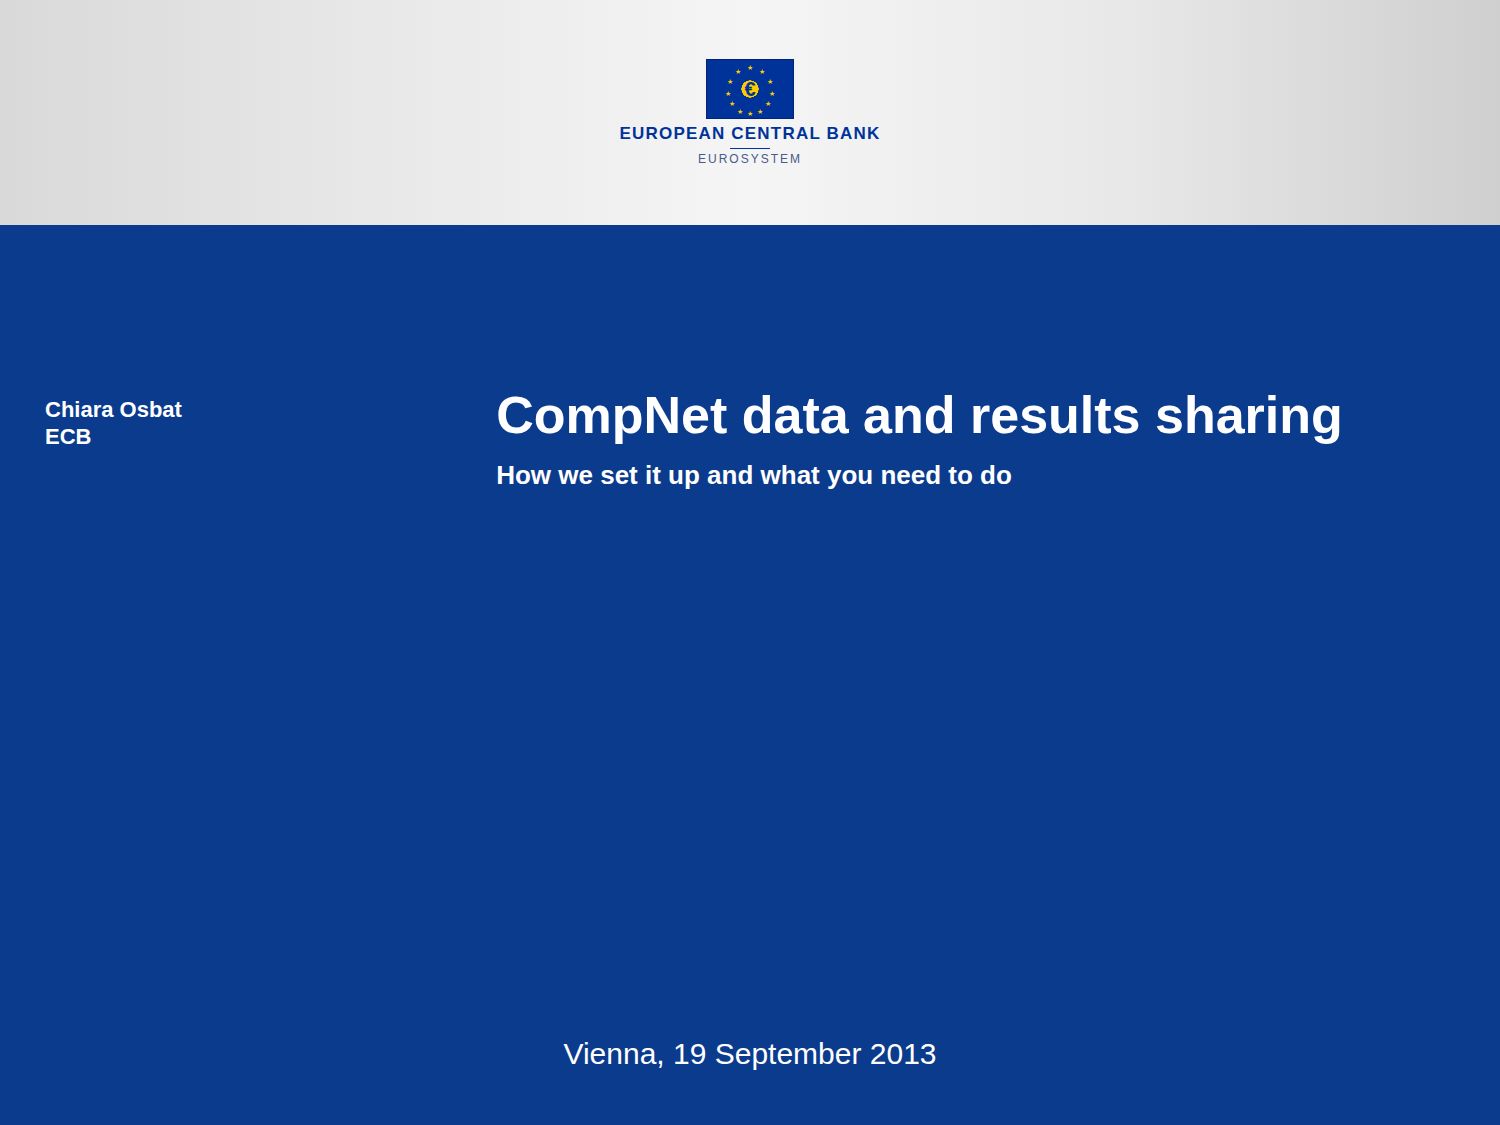★ ★ ★ ★ ★ ★ ★ ★ ★ ★ ★ ★
€
EUROPEAN CENTRAL BANK
EUROSYSTEM
Chiara Osbat
ECB
CompNet data and results sharing
How we set it up and what you need to do
Vienna, 19 September 2013